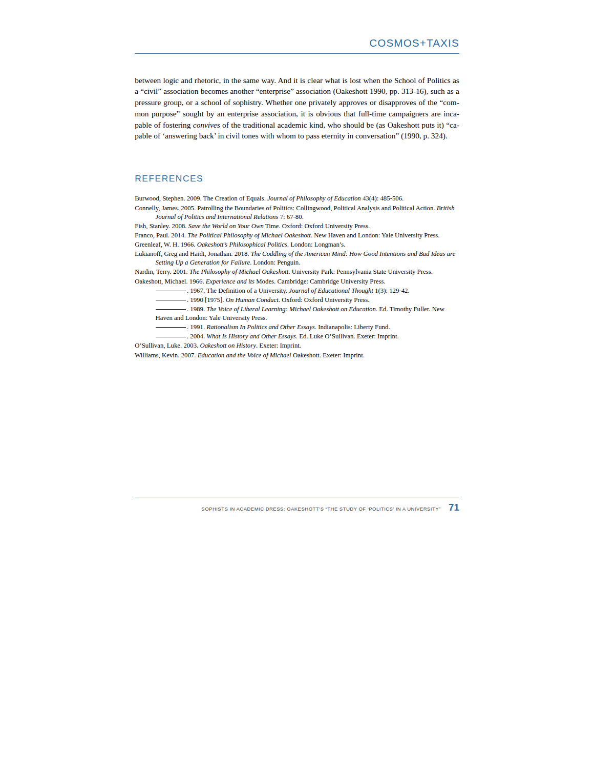COSMOS+TAXIS
between logic and rhetoric, in the same way. And it is clear what is lost when the School of Politics as a “civil” association becomes another “enterprise” association (Oakeshott 1990, pp. 313-16), such as a pressure group, or a school of sophistry. Whether one privately approves or disapproves of the “common purpose” sought by an enterprise association, it is obvious that full-time campaigners are incapable of fostering convives of the traditional academic kind, who should be (as Oakeshott puts it) “capable of ‘answering back’ in civil tones with whom to pass eternity in conversation” (1990, p. 324).
REFERENCES
Burwood, Stephen. 2009. The Creation of Equals. Journal of Philosophy of Education 43(4): 485-506.
Connelly, James. 2005. Patrolling the Boundaries of Politics: Collingwood, Political Analysis and Political Action. British Journal of Politics and International Relations 7: 67-80.
Fish, Stanley. 2008. Save the World on Your Own Time. Oxford: Oxford University Press.
Franco, Paul. 2014. The Political Philosophy of Michael Oakeshott. New Haven and London: Yale University Press.
Greenleaf, W. H. 1966. Oakeshott’s Philosophical Politics. London: Longman’s.
Lukianoff, Greg and Haidt, Jonathan. 2018. The Coddling of the American Mind: How Good Intentions and Bad Ideas are Setting Up a Generation for Failure. London: Penguin.
Nardin, Terry. 2001. The Philosophy of Michael Oakeshott. University Park: Pennsylvania State University Press.
Oakeshott, Michael. 1966. Experience and its Modes. Cambridge: Cambridge University Press.
. 1967. The Definition of a University. Journal of Educational Thought 1(3): 129-42.
. 1990 [1975]. On Human Conduct. Oxford: Oxford University Press.
. 1989. The Voice of Liberal Learning: Michael Oakeshott on Education. Ed. Timothy Fuller. New Haven and London: Yale University Press.
. 1991. Rationalism In Politics and Other Essays. Indianapolis: Liberty Fund.
. 2004. What Is History and Other Essays. Ed. Luke O’Sullivan. Exeter: Imprint.
O’Sullivan, Luke. 2003. Oakeshott on History. Exeter: Imprint.
Williams, Kevin. 2007. Education and the Voice of Michael Oakeshott. Exeter: Imprint.
Sophists in Academic Dress: Oakeshott’s “The Study of ‘Politics’ in a University” 71